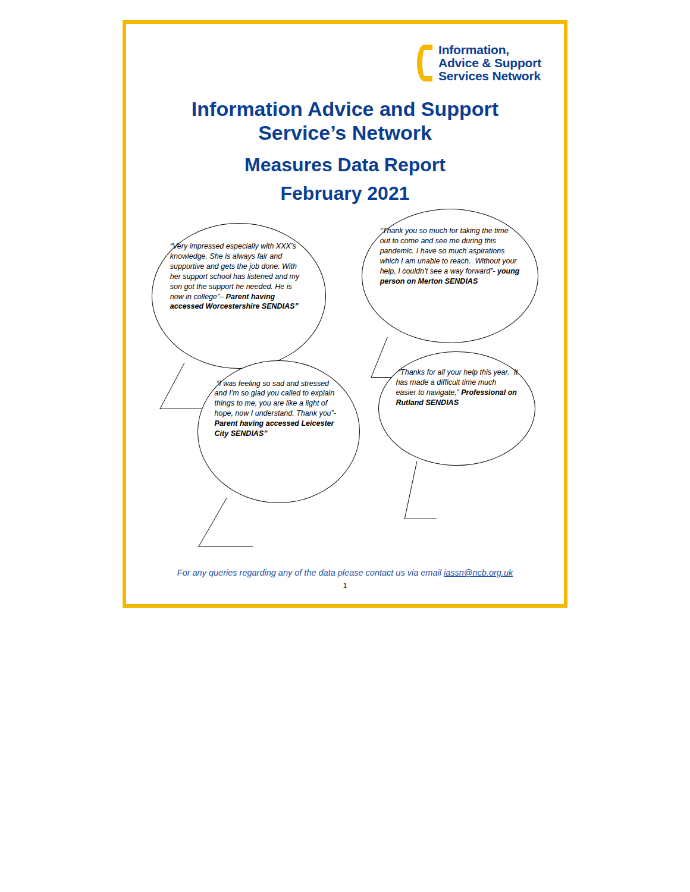Information, Advice & Support Services Network
Information Advice and Support
Service’s Network
Measures Data Report
February 2021
“Very impressed especially with XXX’s knowledge. She is always fair and supportive and gets the job done. With her support school has listened and my son got the support he needed. He is now in college”– Parent having accessed Worcestershire SENDIAS”
“Thank you so much for taking the time out to come and see me during this pandemic. I have so much aspirations which I am unable to reach. Without your help, I couldn’t see a way forward”- young person on Merton SENDIAS
“I was feeling so sad and stressed and I’m so glad you called to explain things to me, you are like a light of hope, now I understand. Thank you”- Parent having accessed Leicester City SENDIAS”
“Thanks for all your help this year. It has made a difficult time much easier to navigate,” Professional on Rutland SENDIAS
For any queries regarding any of the data please contact us via email iassn@ncb.org.uk
1